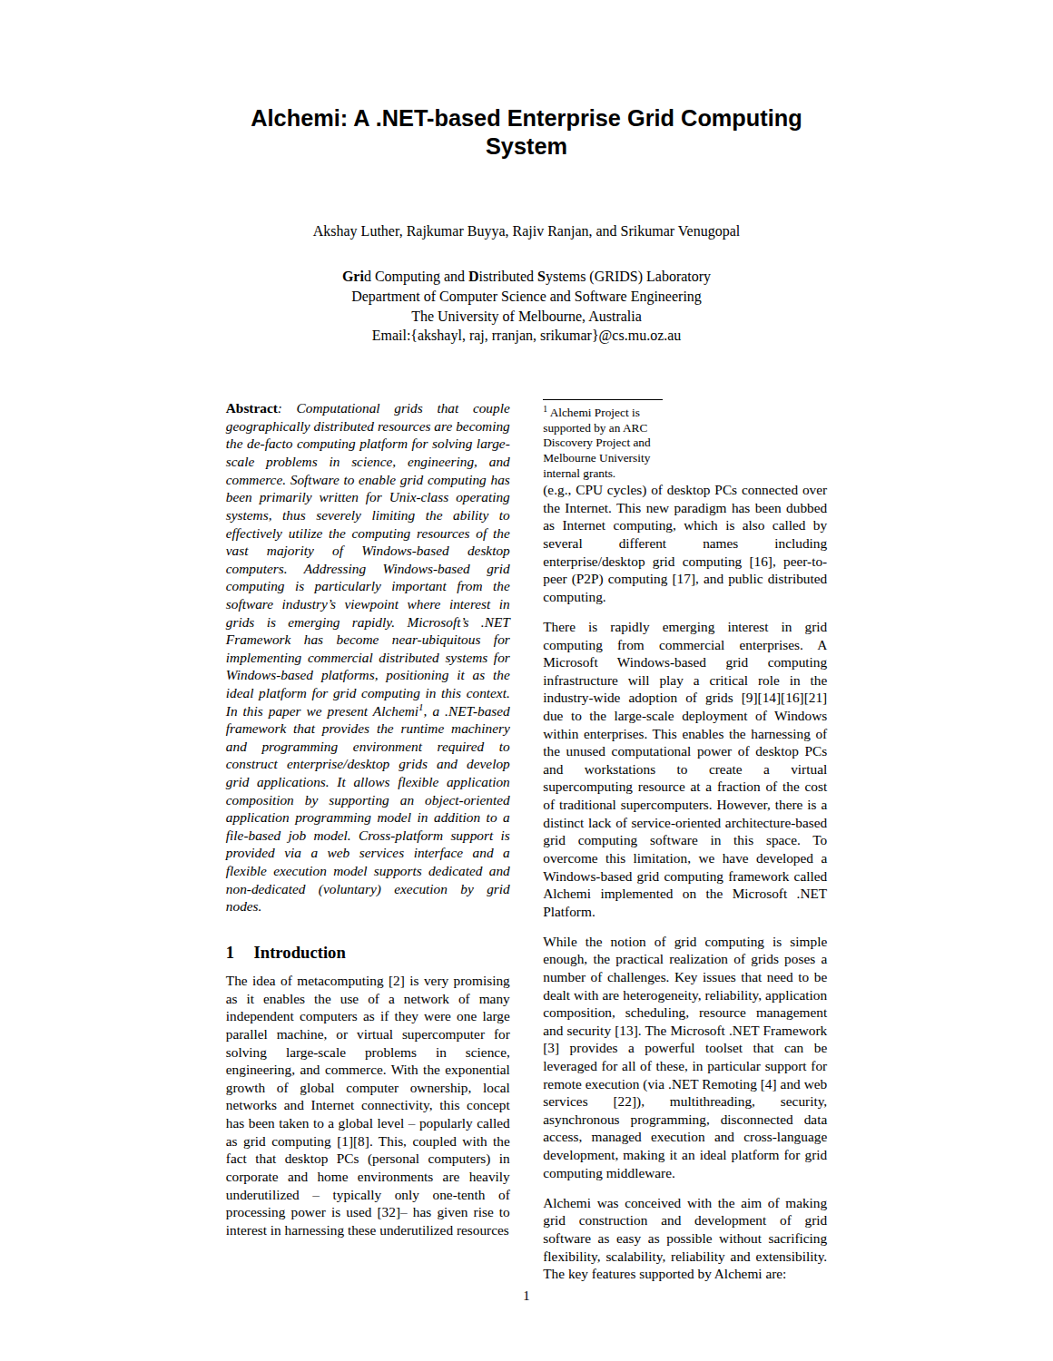Alchemi: A .NET-based Enterprise Grid Computing System
Akshay Luther, Rajkumar Buyya, Rajiv Ranjan, and Srikumar Venugopal
Grid Computing and Distributed Systems (GRIDS) Laboratory
Department of Computer Science and Software Engineering
The University of Melbourne, Australia
Email:{akshayl, raj, rranjan, srikumar}@cs.mu.oz.au
Abstract: Computational grids that couple geographically distributed resources are becoming the de-facto computing platform for solving large-scale problems in science, engineering, and commerce. Software to enable grid computing has been primarily written for Unix-class operating systems, thus severely limiting the ability to effectively utilize the computing resources of the vast majority of Windows-based desktop computers. Addressing Windows-based grid computing is particularly important from the software industry’s viewpoint where interest in grids is emerging rapidly. Microsoft’s .NET Framework has become near-ubiquitous for implementing commercial distributed systems for Windows-based platforms, positioning it as the ideal platform for grid computing in this context. In this paper we present Alchemi1, a .NET-based framework that provides the runtime machinery and programming environment required to construct enterprise/desktop grids and develop grid applications. It allows flexible application composition by supporting an object-oriented application programming model in addition to a file-based job model. Cross-platform support is provided via a web services interface and a flexible execution model supports dedicated and non-dedicated (voluntary) execution by grid nodes.
1 Introduction
The idea of metacomputing [2] is very promising as it enables the use of a network of many independent computers as if they were one large parallel machine, or virtual supercomputer for solving large-scale problems in science, engineering, and commerce. With the exponential growth of global computer ownership, local networks and Internet connectivity, this concept has been taken to a global level – popularly called as grid computing [1][8]. This, coupled with the fact that desktop PCs (personal computers) in corporate and home environments are heavily underutilized – typically only one-tenth of processing power is used [32]– has given rise to interest in harnessing these underutilized resources
1 Alchemi Project is supported by an ARC Discovery Project and Melbourne University internal grants.
(e.g., CPU cycles) of desktop PCs connected over the Internet. This new paradigm has been dubbed as Internet computing, which is also called by several different names including enterprise/desktop grid computing [16], peer-to-peer (P2P) computing [17], and public distributed computing.
There is rapidly emerging interest in grid computing from commercial enterprises. A Microsoft Windows-based grid computing infrastructure will play a critical role in the industry-wide adoption of grids [9][14][16][21] due to the large-scale deployment of Windows within enterprises. This enables the harnessing of the unused computational power of desktop PCs and workstations to create a virtual supercomputing resource at a fraction of the cost of traditional supercomputers. However, there is a distinct lack of service-oriented architecture-based grid computing software in this space. To overcome this limitation, we have developed a Windows-based grid computing framework called Alchemi implemented on the Microsoft .NET Platform.
While the notion of grid computing is simple enough, the practical realization of grids poses a number of challenges. Key issues that need to be dealt with are heterogeneity, reliability, application composition, scheduling, resource management and security [13]. The Microsoft .NET Framework [3] provides a powerful toolset that can be leveraged for all of these, in particular support for remote execution (via .NET Remoting [4] and web services [22]), multithreading, security, asynchronous programming, disconnected data access, managed execution and cross-language development, making it an ideal platform for grid computing middleware.
Alchemi was conceived with the aim of making grid construction and development of grid software as easy as possible without sacrificing flexibility, scalability, reliability and extensibility. The key features supported by Alchemi are:
1